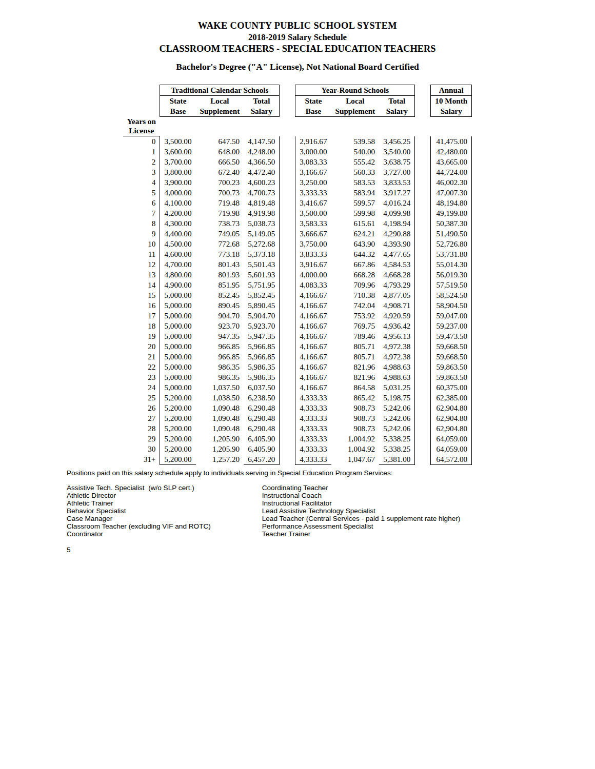WAKE COUNTY PUBLIC SCHOOL SYSTEM
2018-2019 Salary Schedule
CLASSROOM TEACHERS - SPECIAL EDUCATION TEACHERS
Bachelor's Degree ("A" License), Not National Board Certified
| | Traditional Calendar Schools | | Year-Round Schools | | Annual |
| --- | --- | --- | --- | --- | --- |
| State | Local | Total | | State | Local | Total | | 10 Month |
| Base | Supplement | Salary | | Base | Supplement | Salary | | Salary |
| Years on License | |
| 0 | 3,500.00 | 647.50 | 4,147.50 | | 2,916.67 | 539.58 | 3,456.25 | | 41,475.00 |
| 1 | 3,600.00 | 648.00 | 4,248.00 | | 3,000.00 | 540.00 | 3,540.00 | | 42,480.00 |
| 2 | 3,700.00 | 666.50 | 4,366.50 | | 3,083.33 | 555.42 | 3,638.75 | | 43,665.00 |
| 3 | 3,800.00 | 672.40 | 4,472.40 | | 3,166.67 | 560.33 | 3,727.00 | | 44,724.00 |
| 4 | 3,900.00 | 700.23 | 4,600.23 | | 3,250.00 | 583.53 | 3,833.53 | | 46,002.30 |
| 5 | 4,000.00 | 700.73 | 4,700.73 | | 3,333.33 | 583.94 | 3,917.27 | | 47,007.30 |
| 6 | 4,100.00 | 719.48 | 4,819.48 | | 3,416.67 | 599.57 | 4,016.24 | | 48,194.80 |
| 7 | 4,200.00 | 719.98 | 4,919.98 | | 3,500.00 | 599.98 | 4,099.98 | | 49,199.80 |
| 8 | 4,300.00 | 738.73 | 5,038.73 | | 3,583.33 | 615.61 | 4,198.94 | | 50,387.30 |
| 9 | 4,400.00 | 749.05 | 5,149.05 | | 3,666.67 | 624.21 | 4,290.88 | | 51,490.50 |
| 10 | 4,500.00 | 772.68 | 5,272.68 | | 3,750.00 | 643.90 | 4,393.90 | | 52,726.80 |
| 11 | 4,600.00 | 773.18 | 5,373.18 | | 3,833.33 | 644.32 | 4,477.65 | | 53,731.80 |
| 12 | 4,700.00 | 801.43 | 5,501.43 | | 3,916.67 | 667.86 | 4,584.53 | | 55,014.30 |
| 13 | 4,800.00 | 801.93 | 5,601.93 | | 4,000.00 | 668.28 | 4,668.28 | | 56,019.30 |
| 14 | 4,900.00 | 851.95 | 5,751.95 | | 4,083.33 | 709.96 | 4,793.29 | | 57,519.50 |
| 15 | 5,000.00 | 852.45 | 5,852.45 | | 4,166.67 | 710.38 | 4,877.05 | | 58,524.50 |
| 16 | 5,000.00 | 890.45 | 5,890.45 | | 4,166.67 | 742.04 | 4,908.71 | | 58,904.50 |
| 17 | 5,000.00 | 904.70 | 5,904.70 | | 4,166.67 | 753.92 | 4,920.59 | | 59,047.00 |
| 18 | 5,000.00 | 923.70 | 5,923.70 | | 4,166.67 | 769.75 | 4,936.42 | | 59,237.00 |
| 19 | 5,000.00 | 947.35 | 5,947.35 | | 4,166.67 | 789.46 | 4,956.13 | | 59,473.50 |
| 20 | 5,000.00 | 966.85 | 5,966.85 | | 4,166.67 | 805.71 | 4,972.38 | | 59,668.50 |
| 21 | 5,000.00 | 966.85 | 5,966.85 | | 4,166.67 | 805.71 | 4,972.38 | | 59,668.50 |
| 22 | 5,000.00 | 986.35 | 5,986.35 | | 4,166.67 | 821.96 | 4,988.63 | | 59,863.50 |
| 23 | 5,000.00 | 986.35 | 5,986.35 | | 4,166.67 | 821.96 | 4,988.63 | | 59,863.50 |
| 24 | 5,000.00 | 1,037.50 | 6,037.50 | | 4,166.67 | 864.58 | 5,031.25 | | 60,375.00 |
| 25 | 5,200.00 | 1,038.50 | 6,238.50 | | 4,333.33 | 865.42 | 5,198.75 | | 62,385.00 |
| 26 | 5,200.00 | 1,090.48 | 6,290.48 | | 4,333.33 | 908.73 | 5,242.06 | | 62,904.80 |
| 27 | 5,200.00 | 1,090.48 | 6,290.48 | | 4,333.33 | 908.73 | 5,242.06 | | 62,904.80 |
| 28 | 5,200.00 | 1,090.48 | 6,290.48 | | 4,333.33 | 908.73 | 5,242.06 | | 62,904.80 |
| 29 | 5,200.00 | 1,205.90 | 6,405.90 | | 4,333.33 | 1,004.92 | 5,338.25 | | 64,059.00 |
| 30 | 5,200.00 | 1,205.90 | 6,405.90 | | 4,333.33 | 1,004.92 | 5,338.25 | | 64,059.00 |
| 31+ | 5,200.00 | 1,257.20 | 6,457.20 | | 4,333.33 | 1,047.67 | 5,381.00 | | 64,572.00 |
Positions paid on this salary schedule apply to individuals serving in Special Education Program Services:
| Assistive Tech. Specialist (w/o SLP cert.) | Coordinating Teacher |
| Athletic Director | Instructional Coach |
| Athletic Trainer | Instructional Facilitator |
| Behavior Specialist | Lead Assistive Technology Specialist |
| Case Manager | Lead Teacher (Central Services - paid 1 supplement rate higher) |
| Classroom Teacher (excluding VIF and ROTC) | Performance Assessment Specialist |
| Coordinator | Teacher Trainer |
5